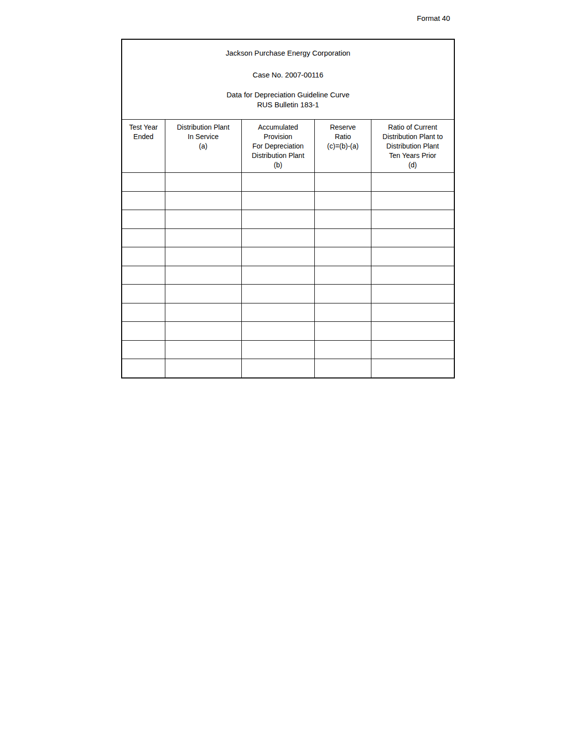Format 40
| Jackson Purchase Energy Corporation Case No. 2007-00116 Data for Depreciation Guideline Curve RUS Bulletin 183-1 |
| Test Year Ended | Distribution Plant In Service (a) | Accumulated Provision For Depreciation Distribution Plant (b) | Reserve Ratio (c)=(b)-(a) | Ratio of Current Distribution Plant to Distribution Plant Ten Years Prior (d) |